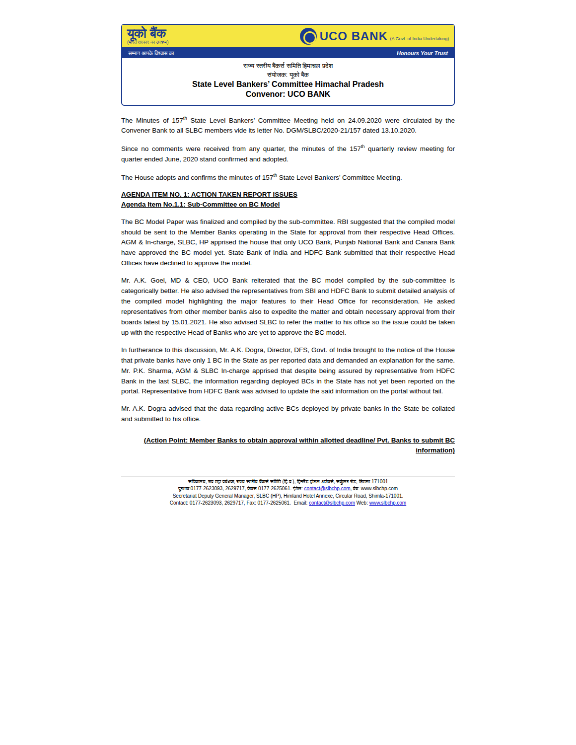यूको बैंक (भारत सरकार का उपक्रम)
UCO BANK (A Govt. of India Undertaking)
सम्मान आपके विश्वास का Honours Your Trust
राज्य स्तरीय बैंकर्स समिति हिमाचल प्रदेश
संयोजक: यूको बैंक
State Level Bankers’ Committee Himachal Pradesh
Convenor: UCO BANK
The Minutes of 157th State Level Bankers’ Committee Meeting held on 24.09.2020 were circulated by the Convener Bank to all SLBC members vide its letter No. DGM/SLBC/2020-21/157 dated 13.10.2020.
Since no comments were received from any quarter, the minutes of the 157th quarterly review meeting for quarter ended June, 2020 stand confirmed and adopted.
The House adopts and confirms the minutes of 157th State Level Bankers’ Committee Meeting.
AGENDA ITEM NO. 1: ACTION TAKEN REPORT ISSUES
Agenda Item No.1.1: Sub-Committee on BC Model
The BC Model Paper was finalized and compiled by the sub-committee. RBI suggested that the compiled model should be sent to the Member Banks operating in the State for approval from their respective Head Offices. AGM & In-charge, SLBC, HP apprised the house that only UCO Bank, Punjab National Bank and Canara Bank have approved the BC model yet. State Bank of India and HDFC Bank submitted that their respective Head Offices have declined to approve the model.
Mr. A.K. Goel, MD & CEO, UCO Bank reiterated that the BC model compiled by the sub-committee is categorically better. He also advised the representatives from SBI and HDFC Bank to submit detailed analysis of the compiled model highlighting the major features to their Head Office for reconsideration. He asked representatives from other member banks also to expedite the matter and obtain necessary approval from their boards latest by 15.01.2021. He also advised SLBC to refer the matter to his office so the issue could be taken up with the respective Head of Banks who are yet to approve the BC model.
In furtherance to this discussion, Mr. A.K. Dogra, Director, DFS, Govt. of India brought to the notice of the House that private banks have only 1 BC in the State as per reported data and demanded an explanation for the same. Mr. P.K. Sharma, AGM & SLBC In-charge apprised that despite being assured by representative from HDFC Bank in the last SLBC, the information regarding deployed BCs in the State has not yet been reported on the portal. Representative from HDFC Bank was advised to update the said information on the portal without fail.
Mr. A.K. Dogra advised that the data regarding active BCs deployed by private banks in the State be collated and submitted to his office.
(Action Point: Member Banks to obtain approval within allotted deadline/ Pvt. Banks to submit BC information)
सचिवालय, उप महा प्रबंधक, राज्य स्तरीय बैंकर्स समिति (हि.प्र.), हिम्लैंड होटल अन्नेक्से, सर्कुलर रोड, शिमला-171001
दूरभाष:0177-2623093, 2629717, फेक्स 0177-2625061. ईमेल: contact@slbchp.com, वेब: www.slbchp.com
Secretariat Deputy General Manager, SLBC (HP), Himland Hotel Annexe, Circular Road, Shimla-171001.
Contact: 0177-2623093, 2629717, Fax: 0177-2625061. Email: contact@slbchp.com Web: www.slbchp.com